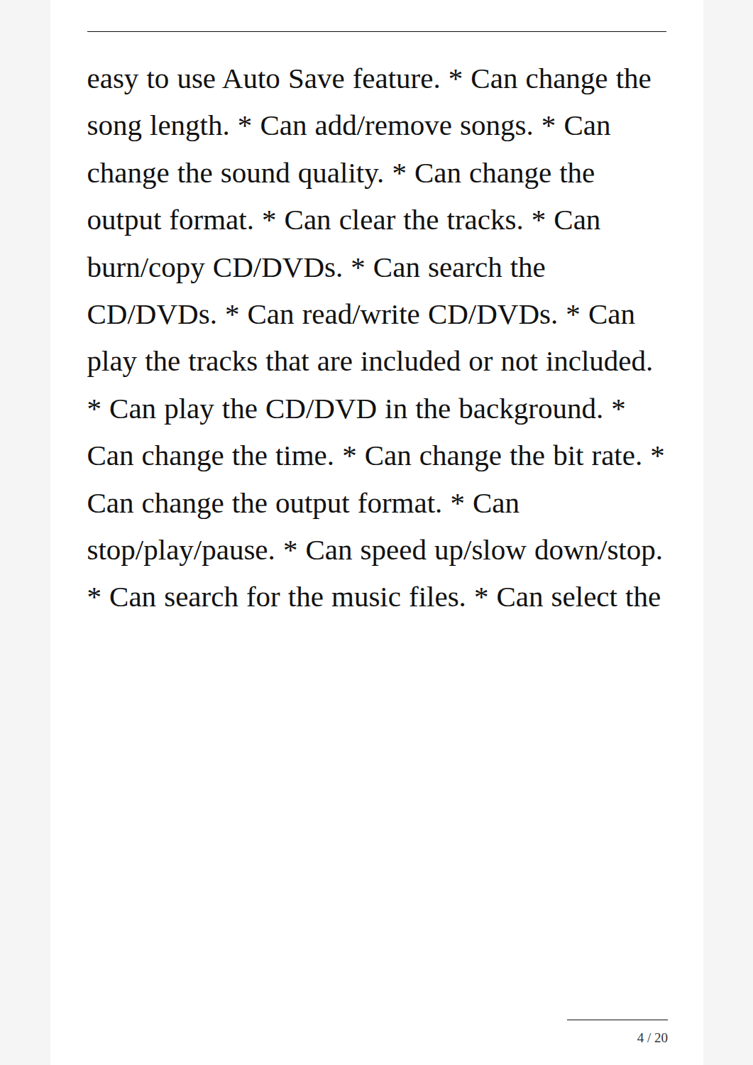easy to use Auto Save feature. * Can change the song length. * Can add/remove songs. * Can change the sound quality. * Can change the output format. * Can clear the tracks. * Can burn/copy CD/DVDs. * Can search the CD/DVDs. * Can read/write CD/DVDs. * Can play the tracks that are included or not included. * Can play the CD/DVD in the background. * Can change the time. * Can change the bit rate. * Can change the output format. * Can stop/play/pause. * Can speed up/slow down/stop. * Can search for the music files. * Can select the
4 / 20